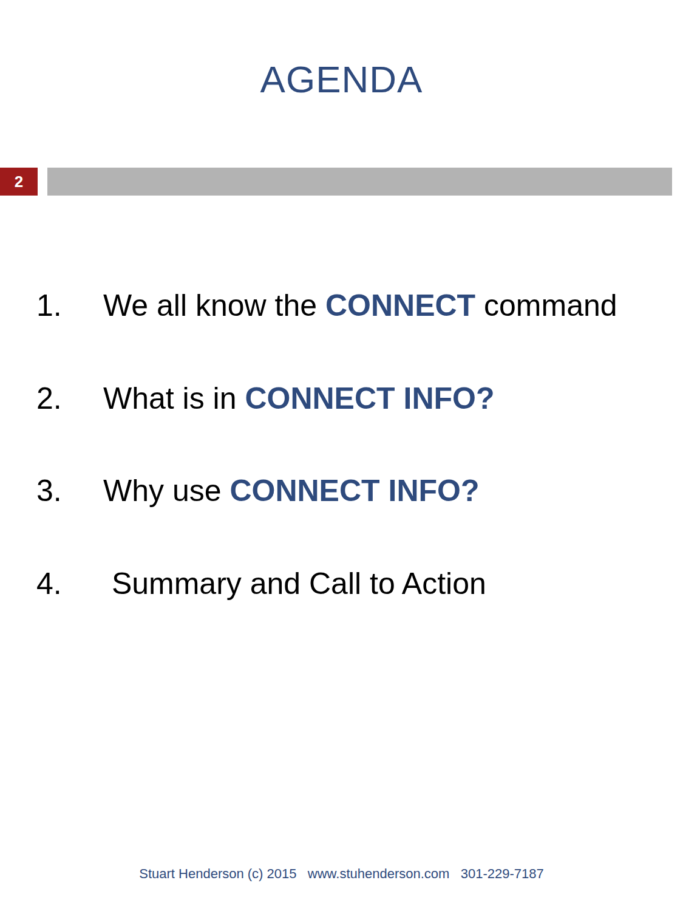AGENDA
2
1. We all know the CONNECT command
2. What is in CONNECT INFO?
3. Why use CONNECT INFO?
4. Summary and Call to Action
Stuart Henderson (c) 2015 www.stuhenderson.com 301-229-7187